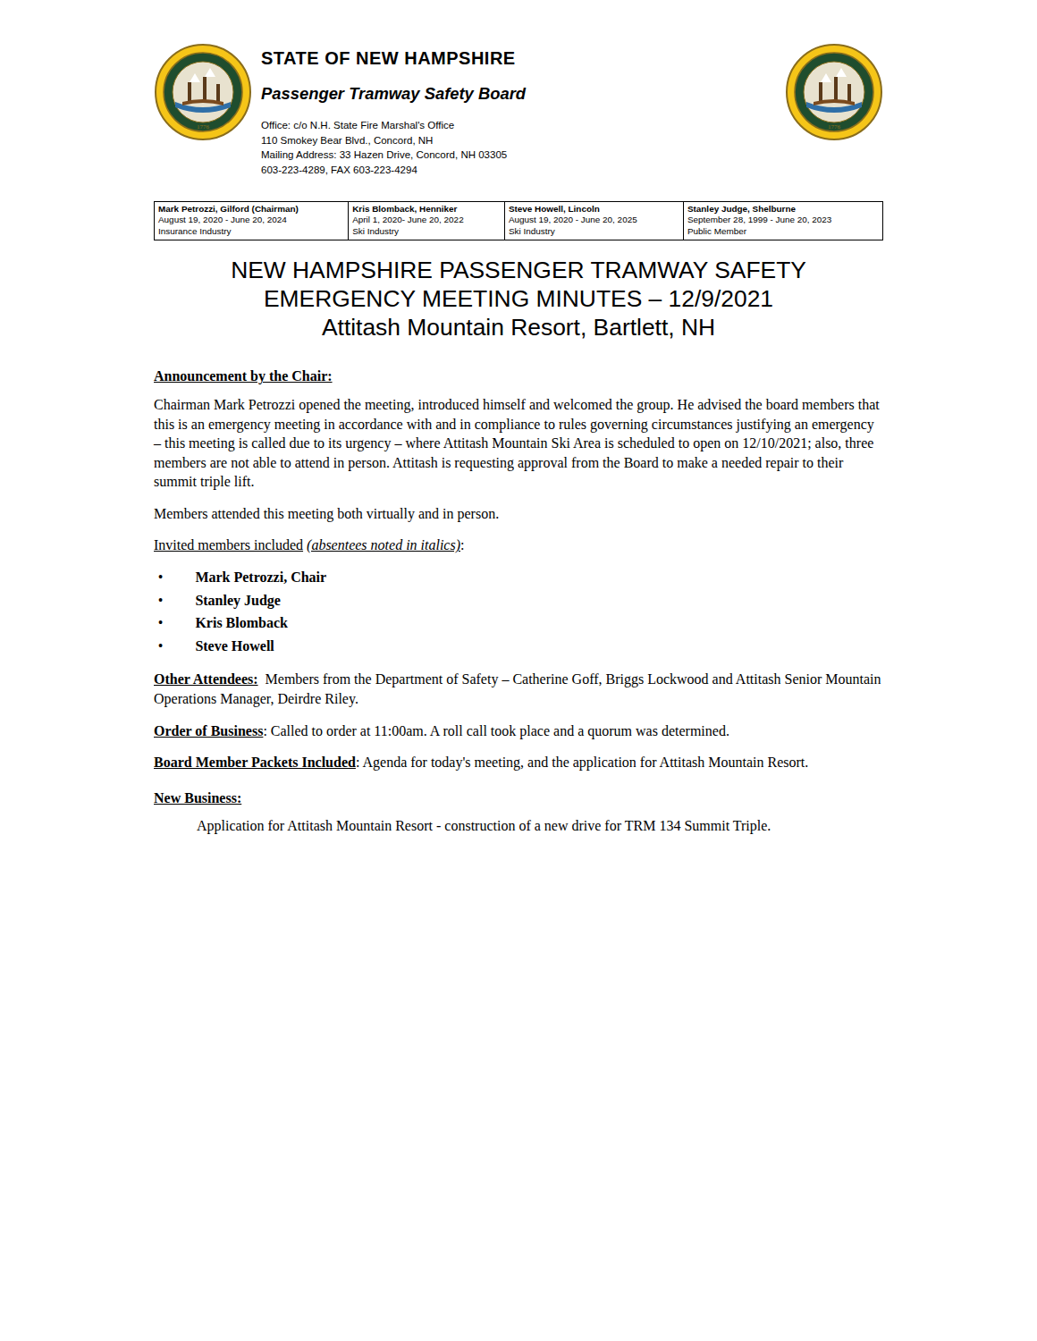1776
STATE OF NEW HAMPSHIRE
Passenger Tramway Safety Board
Office: c/o N.H. State Fire Marshal's Office
110 Smokey Bear Blvd., Concord, NH
Mailing Address: 33 Hazen Drive, Concord, NH 03305
603-223-4289, FAX 603-223-4294
1776
| Mark Petrozzi, Gilford (Chairman) August 19, 2020 - June 20, 2024 Insurance Industry | Kris Blomback, Henniker April 1, 2020- June 20, 2022 Ski Industry | Steve Howell, Lincoln August 19, 2020 - June 20, 2025 Ski Industry | Stanley Judge, Shelburne September 28, 1999 - June 20, 2023 Public Member |
NEW HAMPSHIRE PASSENGER TRAMWAY SAFETY EMERGENCY MEETING MINUTES – 12/9/2021
Attitash Mountain Resort, Bartlett, NH
Announcement by the Chair:
Chairman Mark Petrozzi opened the meeting, introduced himself and welcomed the group. He advised the board members that this is an emergency meeting in accordance with and in compliance to rules governing circumstances justifying an emergency – this meeting is called due to its urgency – where Attitash Mountain Ski Area is scheduled to open on 12/10/2021; also, three members are not able to attend in person. Attitash is requesting approval from the Board to make a needed repair to their summit triple lift.
Members attended this meeting both virtually and in person.
Invited members included (absentees noted in italics):
Mark Petrozzi, Chair
Stanley Judge
Kris Blomback
Steve Howell
Other Attendees: Members from the Department of Safety – Catherine Goff, Briggs Lockwood and Attitash Senior Mountain Operations Manager, Deirdre Riley.
Order of Business: Called to order at 11:00am. A roll call took place and a quorum was determined.
Board Member Packets Included: Agenda for today's meeting, and the application for Attitash Mountain Resort.
New Business:
Application for Attitash Mountain Resort - construction of a new drive for TRM 134 Summit Triple.